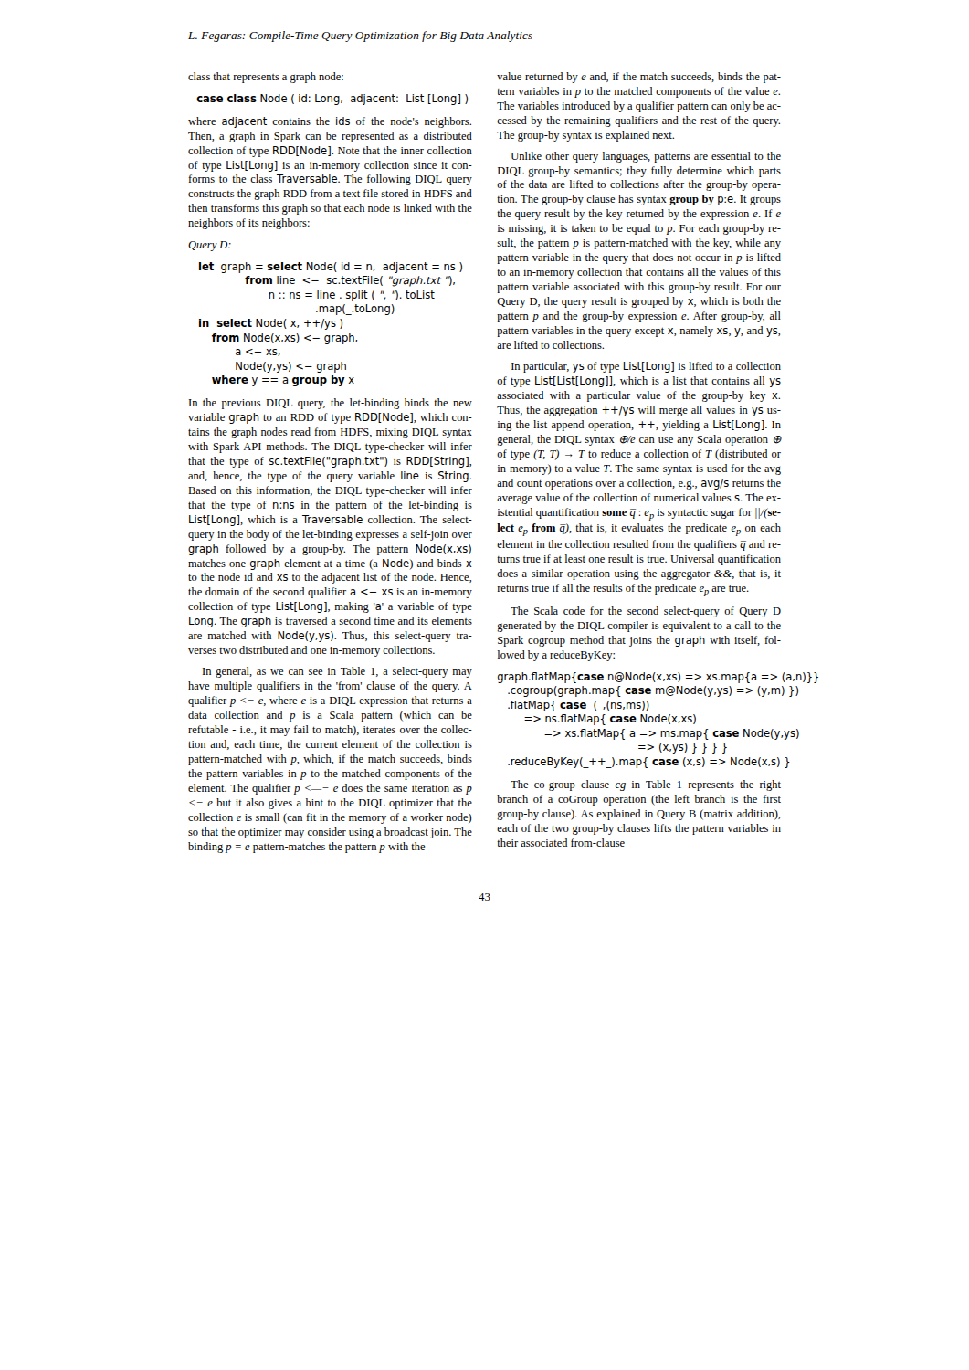L. Fegaras: Compile-Time Query Optimization for Big Data Analytics
class that represents a graph node:
case class Node ( id: Long, adjacent: List [Long] )
where adjacent contains the ids of the node's neighbors. Then, a graph in Spark can be represented as a distributed collection of type RDD[Node]. Note that the inner collection of type List[Long] is an in-memory collection since it conforms to the class Traversable. The following DIQL query constructs the graph RDD from a text file stored in HDFS and then transforms this graph so that each node is linked with the neighbors of its neighbors:
Query D:
let graph = select Node( id = n, adjacent = ns ) from line <− sc.textFile( "graph.txt "), n :: ns = line . split ( ", "). toList .map(_.toLong) in select Node( x, ++/ys ) from Node(x,xs) <− graph, a <− xs, Node(y,ys) <− graph where y == a group by x
In the previous DIQL query, the let-binding binds the new variable graph to an RDD of type RDD[Node], which contains the graph nodes read from HDFS, mixing DIQL syntax with Spark API methods. The DIQL type-checker will infer that the type of sc.textFile("graph.txt") is RDD[String], and, hence, the type of the query variable line is String. Based on this information, the DIQL type-checker will infer that the type of n:ns in the pattern of the let-binding is List[Long], which is a Traversable collection. The select-query in the body of the let-binding expresses a self-join over graph followed by a group-by. The pattern Node(x,xs) matches one graph element at a time (a Node) and binds x to the node id and xs to the adjacent list of the node. Hence, the domain of the second qualifier a <− xs is an in-memory collection of type List[Long], making 'a' a variable of type Long. The graph is traversed a second time and its elements are matched with Node(y,ys). Thus, this select-query traverses two distributed and one in-memory collections.
In general, as we can see in Table 1, a select-query may have multiple qualifiers in the 'from' clause of the query. A qualifier p <− e, where e is a DIQL expression that returns a data collection and p is a Scala pattern (which can be refutable - i.e., it may fail to match), iterates over the collection and, each time, the current element of the collection is pattern-matched with p, which, if the match succeeds, binds the pattern variables in p to the matched components of the element. The qualifier p <—− e does the same iteration as p <− e but it also gives a hint to the DIQL optimizer that the collection e is small (can fit in the memory of a worker node) so that the optimizer may consider using a broadcast join. The binding p = e pattern-matches the pattern p with the
value returned by e and, if the match succeeds, binds the pattern variables in p to the matched components of the value e. The variables introduced by a qualifier pattern can only be accessed by the remaining qualifiers and the rest of the query. The group-by syntax is explained next.
Unlike other query languages, patterns are essential to the DIQL group-by semantics; they fully determine which parts of the data are lifted to collections after the group-by operation. The group-by clause has syntax group by p:e. It groups the query result by the key returned by the expression e. If e is missing, it is taken to be equal to p. For each group-by result, the pattern p is pattern-matched with the key, while any pattern variable in the query that does not occur in p is lifted to an in-memory collection that contains all the values of this pattern variable associated with this group-by result. For our Query D, the query result is grouped by x, which is both the pattern p and the group-by expression e. After group-by, all pattern variables in the query except x, namely xs, y, and ys, are lifted to collections.
In particular, ys of type List[Long] is lifted to a collection of type List[List[Long]], which is a list that contains all ys associated with a particular value of the group-by key x. Thus, the aggregation ++/ys will merge all values in ys using the list append operation, ++, yielding a List[Long]. In general, the DIQL syntax ⊕/e can use any Scala operation ⊕ of type (T, T) → T to reduce a collection of T (distributed or in-memory) to a value T. The same syntax is used for the avg and count operations over a collection, e.g., avg/s returns the average value of the collection of numerical values s. The existential quantification some q̅ : ep is syntactic sugar for ||/(select ep from q̅), that is, it evaluates the predicate ep on each element in the collection resulted from the qualifiers q̅ and returns true if at least one result is true. Universal quantification does a similar operation using the aggregator &&, that is, it returns true if all the results of the predicate ep are true.
The Scala code for the second select-query of Query D generated by the DIQL compiler is equivalent to a call to the Spark cogroup method that joins the graph with itself, followed by a reduceByKey:
graph.flatMap{case n@Node(x,xs) => xs.map{a => (a,n)}} .cogroup(graph.map{ case m@Node(y,ys) => (y,m) }) .flatMap{ case (_,(ns,ms)) => ns.flatMap{ case Node(x,xs) => xs.flatMap{ a => ms.map{ case Node(y,ys) => (x,ys) } } } } .reduceByKey(_++_).map{ case (x,s) => Node(x,s) }
The co-group clause cg in Table 1 represents the right branch of a coGroup operation (the left branch is the first group-by clause). As explained in Query B (matrix addition), each of the two group-by clauses lifts the pattern variables in their associated from-clause
43